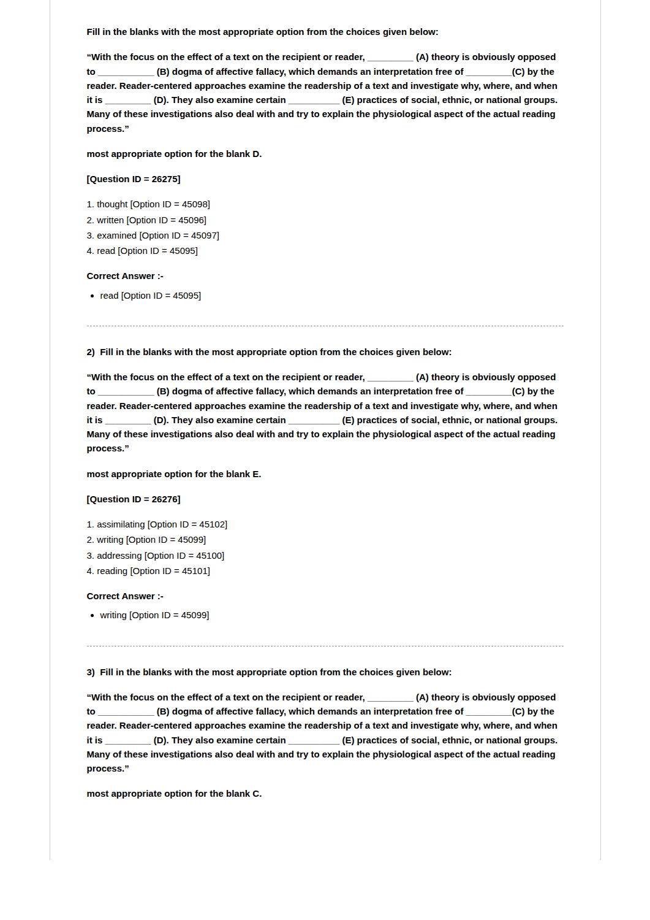Fill in the blanks with the most appropriate option from the choices given below:
“With the focus on the effect of a text on the recipient or reader, _________ (A) theory is obviously opposed to ___________ (B) dogma of affective fallacy, which demands an interpretation free of _________(C) by the reader. Reader-centered approaches examine the readership of a text and investigate why, where, and when it is _________ (D). They also examine certain __________ (E) practices of social, ethnic, or national groups. Many of these investigations also deal with and try to explain the physiological aspect of the actual reading process.”
most appropriate option for the blank D.
[Question ID = 26275]
1. thought [Option ID = 45098]
2. written [Option ID = 45096]
3. examined [Option ID = 45097]
4. read [Option ID = 45095]
Correct Answer :-
read [Option ID = 45095]
2) Fill in the blanks with the most appropriate option from the choices given below:
“With the focus on the effect of a text on the recipient or reader, _________ (A) theory is obviously opposed to ___________ (B) dogma of affective fallacy, which demands an interpretation free of _________(C) by the reader. Reader-centered approaches examine the readership of a text and investigate why, where, and when it is _________ (D). They also examine certain __________ (E) practices of social, ethnic, or national groups. Many of these investigations also deal with and try to explain the physiological aspect of the actual reading process.”
most appropriate option for the blank E.
[Question ID = 26276]
1. assimilating [Option ID = 45102]
2. writing [Option ID = 45099]
3. addressing [Option ID = 45100]
4. reading [Option ID = 45101]
Correct Answer :-
writing [Option ID = 45099]
3) Fill in the blanks with the most appropriate option from the choices given below:
“With the focus on the effect of a text on the recipient or reader, _________ (A) theory is obviously opposed to ___________ (B) dogma of affective fallacy, which demands an interpretation free of _________(C) by the reader. Reader-centered approaches examine the readership of a text and investigate why, where, and when it is _________ (D). They also examine certain __________ (E) practices of social, ethnic, or national groups. Many of these investigations also deal with and try to explain the physiological aspect of the actual reading process.”
most appropriate option for the blank C.